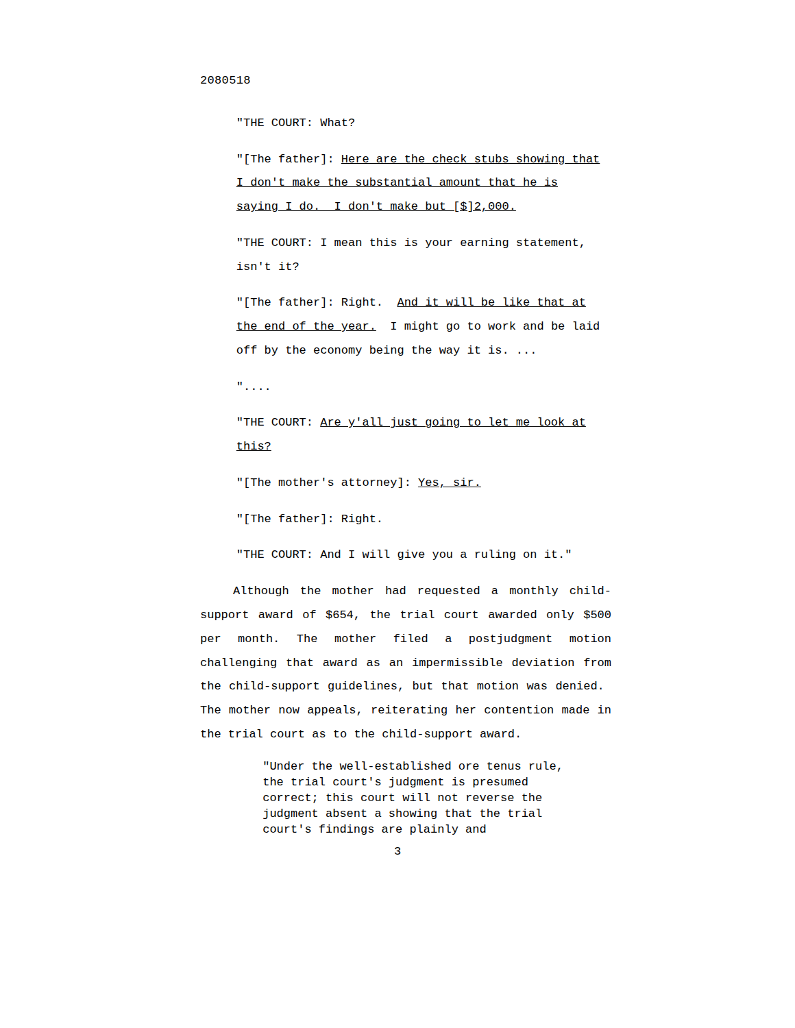2080518
"THE COURT: What?
"[The father]: Here are the check stubs showing that I don't make the substantial amount that he is saying I do. I don't make but [$]2,000.
"THE COURT: I mean this is your earning statement, isn't it?
"[The father]: Right. And it will be like that at the end of the year. I might go to work and be laid off by the economy being the way it is. ...
"....
"THE COURT: Are y'all just going to let me look at this?
"[The mother's attorney]: Yes, sir.
"[The father]: Right.
"THE COURT: And I will give you a ruling on it."
Although the mother had requested a monthly child-support award of $654, the trial court awarded only $500 per month. The mother filed a postjudgment motion challenging that award as an impermissible deviation from the child-support guidelines, but that motion was denied. The mother now appeals, reiterating her contention made in the trial court as to the child-support award.
"Under the well-established ore tenus rule, the trial court's judgment is presumed correct; this court will not reverse the judgment absent a showing that the trial court's findings are plainly and
3